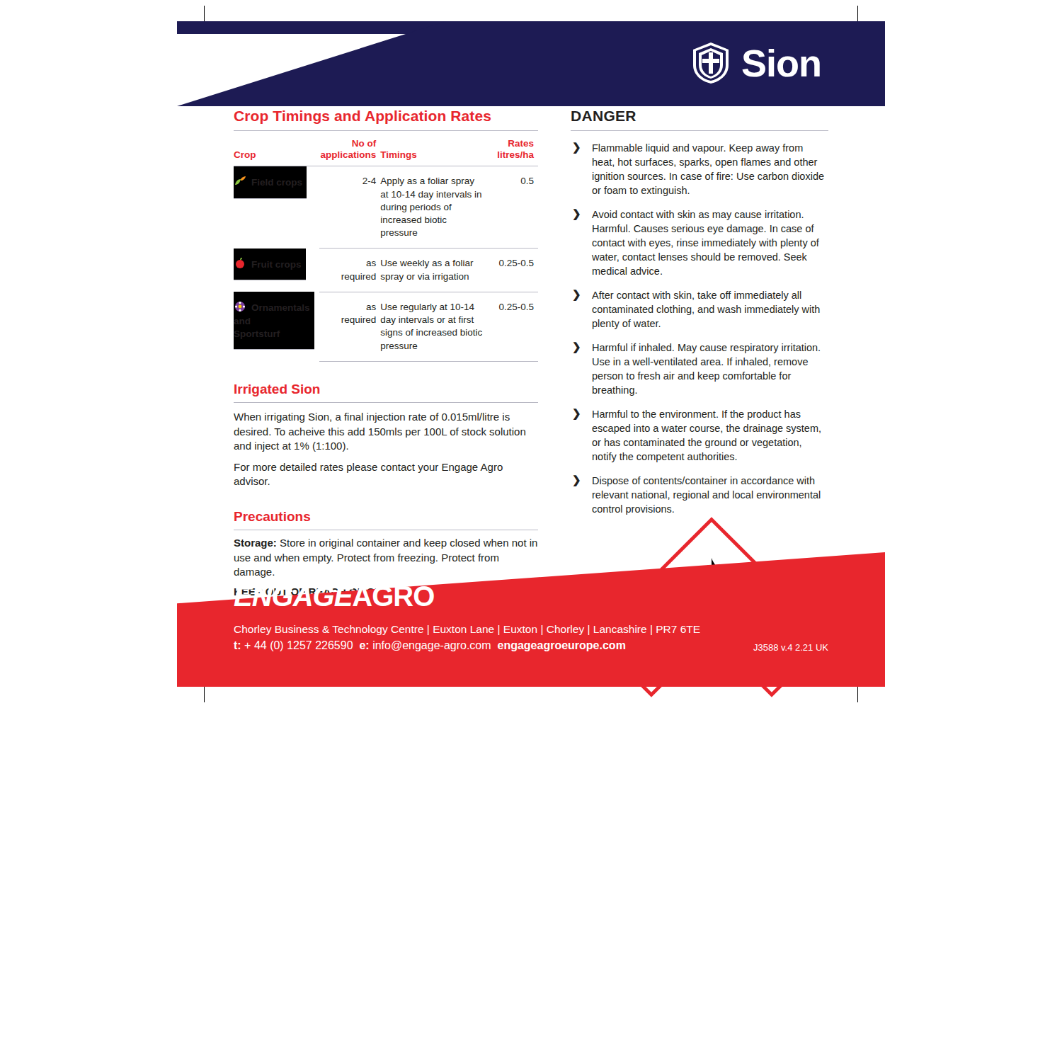Sion
Crop Timings and Application Rates
| Crop | No of applications | Timings | Rates litres/ha |
| --- | --- | --- | --- |
| Field crops | 2-4 | Apply as a foliar spray at 10-14 day intervals in during periods of increased biotic pressure | 0.5 |
| Fruit crops | as required | Use weekly as a foliar spray or via irrigation | 0.25-0.5 |
| Ornamentals and Sportsturf | as required | Use regularly at 10-14 day intervals or at first signs of increased biotic pressure | 0.25-0.5 |
Irrigated Sion
When irrigating Sion, a final injection rate of 0.015ml/litre is desired. To acheive this add 150mls per 100L of stock solution and inject at 1% (1:100).
For more detailed rates please contact your Engage Agro advisor.
Precautions
Storage: Store in original container and keep closed when not in use and when empty. Protect from freezing. Protect from damage.
KEEP OUT OF REACH OF CHILDREN.
DANGER
Flammable liquid and vapour. Keep away from heat, hot surfaces, sparks, open flames and other ignition sources. In case of fire: Use carbon dioxide or foam to extinguish.
Avoid contact with skin as may cause irritation. Harmful. Causes serious eye damage. In case of contact with eyes, rinse immediately with plenty of water, contact lenses should be removed. Seek medical advice.
After contact with skin, take off immediately all contaminated clothing, and wash immediately with plenty of water.
Harmful if inhaled. May cause respiratory irritation. Use in a well-ventilated area. If inhaled, remove person to fresh air and keep comfortable for breathing.
Harmful to the environment. If the product has escaped into a water course, the drainage system, or has contaminated the ground or vegetation, notify the competent authorities.
Dispose of contents/container in accordance with relevant national, regional and local environmental control provisions.
ENGAGE AGRO
Chorley Business & Technology Centre | Euxton Lane | Euxton | Chorley | Lancashire | PR7 6TE
t: + 44 (0) 1257 226590 e: info@engage-agro.com engageagroeurope.com
J3588 v.4 2.21 UK